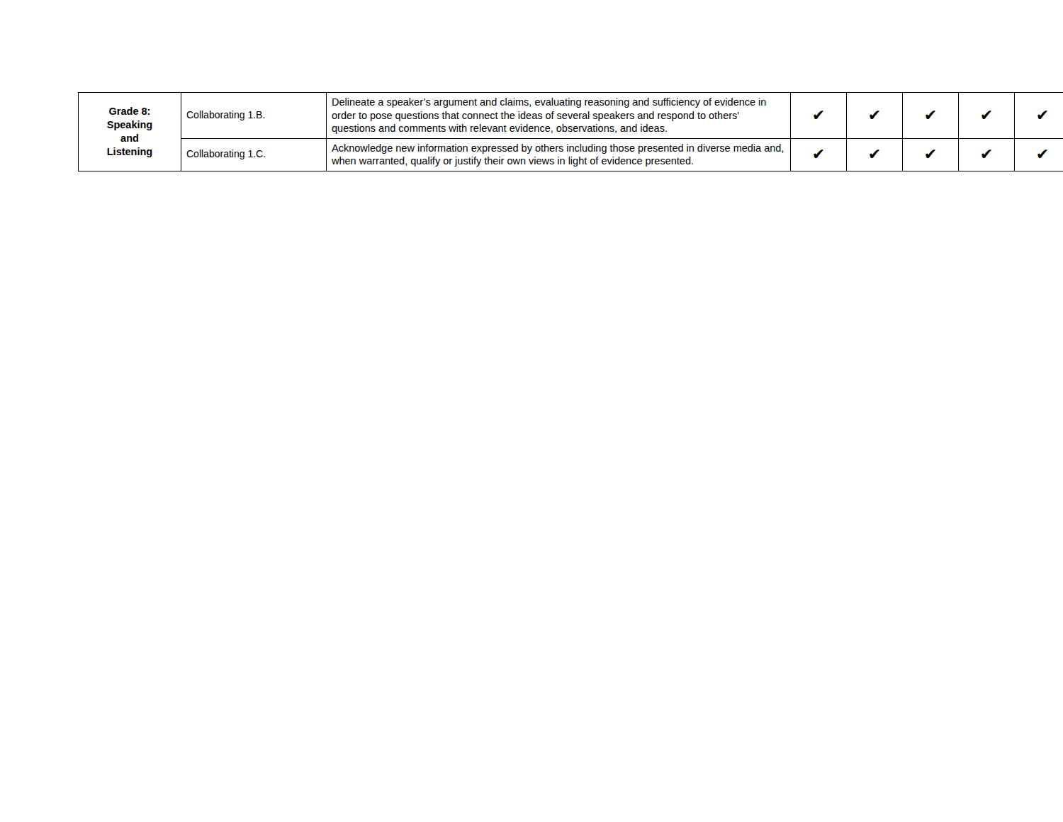| Grade 8: Speaking and Listening | Collaborating 1.B. | Delineate a speaker’s argument and claims, evaluating reasoning and sufficiency of evidence in order to pose questions that connect the ideas of several speakers and respond to others' questions and comments with relevant evidence, observations, and ideas. | ✔ | ✔ | ✔ | ✔ | ✔ |
| Collaborating 1.C. | Acknowledge new information expressed by others including those presented in diverse media and, when warranted, qualify or justify their own views in light of evidence presented. | ✔ | ✔ | ✔ | ✔ | ✔ |